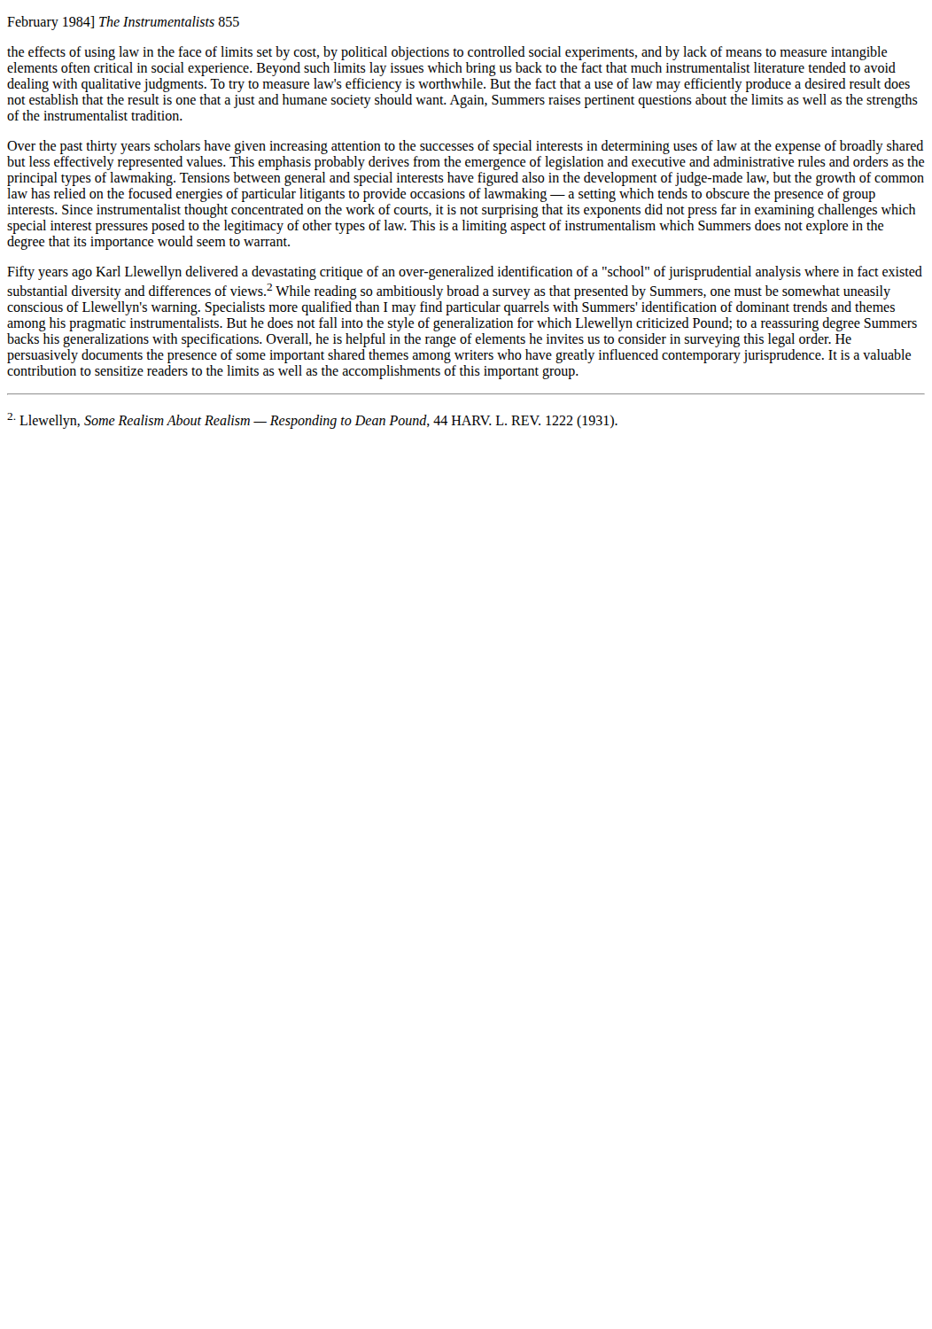February 1984] The Instrumentalists 855
the effects of using law in the face of limits set by cost, by political objections to controlled social experiments, and by lack of means to measure intangible elements often critical in social experience. Beyond such limits lay issues which bring us back to the fact that much instrumentalist literature tended to avoid dealing with qualitative judgments. To try to measure law's efficiency is worthwhile. But the fact that a use of law may efficiently produce a desired result does not establish that the result is one that a just and humane society should want. Again, Summers raises pertinent questions about the limits as well as the strengths of the instrumentalist tradition.
Over the past thirty years scholars have given increasing attention to the successes of special interests in determining uses of law at the expense of broadly shared but less effectively represented values. This emphasis probably derives from the emergence of legislation and executive and administrative rules and orders as the principal types of lawmaking. Tensions between general and special interests have figured also in the development of judge-made law, but the growth of common law has relied on the focused energies of particular litigants to provide occasions of lawmaking — a setting which tends to obscure the presence of group interests. Since instrumentalist thought concentrated on the work of courts, it is not surprising that its exponents did not press far in examining challenges which special interest pressures posed to the legitimacy of other types of law. This is a limiting aspect of instrumentalism which Summers does not explore in the degree that its importance would seem to warrant.
Fifty years ago Karl Llewellyn delivered a devastating critique of an over-generalized identification of a "school" of jurisprudential analysis where in fact existed substantial diversity and differences of views.2 While reading so ambitiously broad a survey as that presented by Summers, one must be somewhat uneasily conscious of Llewellyn's warning. Specialists more qualified than I may find particular quarrels with Summers' identification of dominant trends and themes among his pragmatic instrumentalists. But he does not fall into the style of generalization for which Llewellyn criticized Pound; to a reassuring degree Summers backs his generalizations with specifications. Overall, he is helpful in the range of elements he invites us to consider in surveying this legal order. He persuasively documents the presence of some important shared themes among writers who have greatly influenced contemporary jurisprudence. It is a valuable contribution to sensitize readers to the limits as well as the accomplishments of this important group.
2. Llewellyn, Some Realism About Realism — Responding to Dean Pound, 44 HARV. L. REV. 1222 (1931).